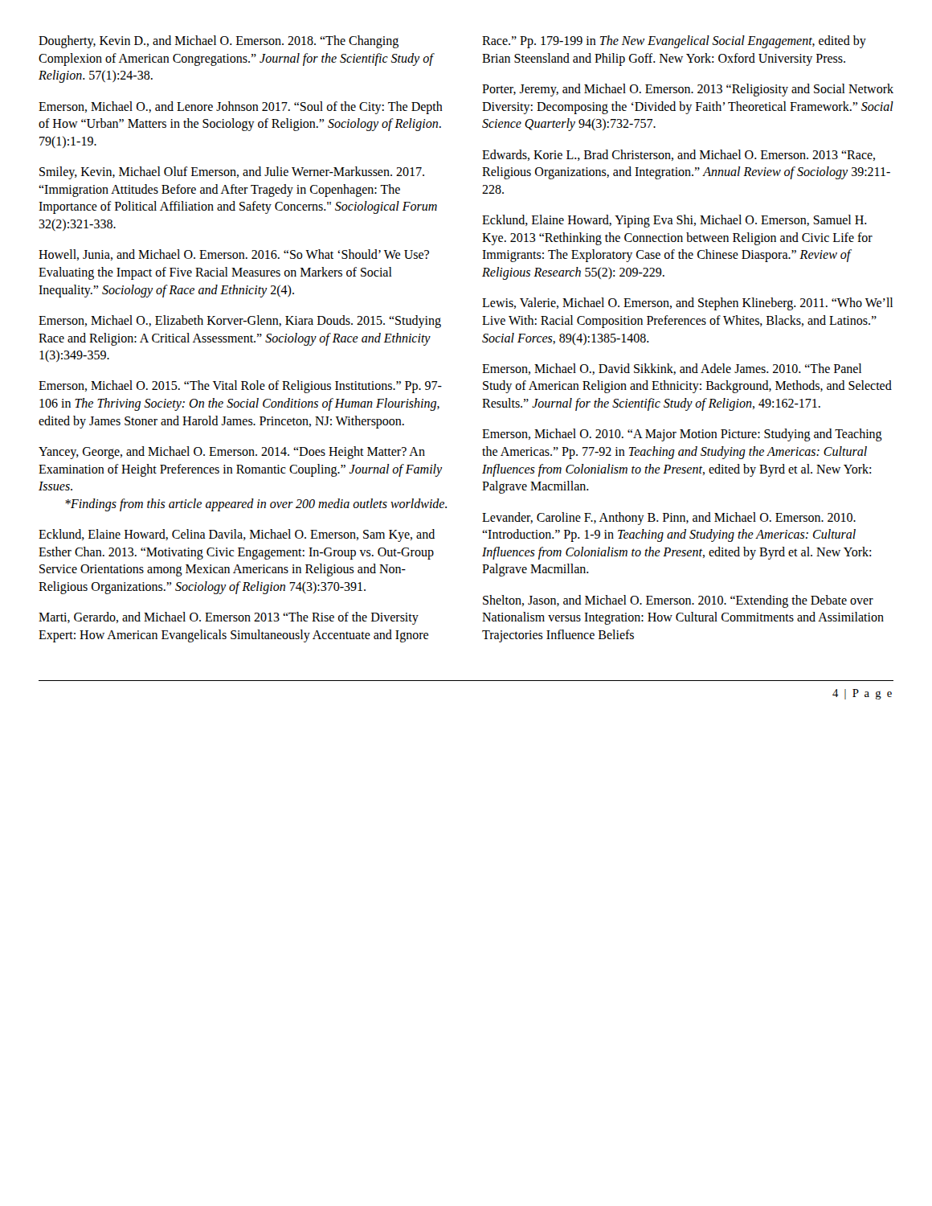Dougherty, Kevin D., and Michael O. Emerson. 2018. “The Changing Complexion of American Congregations.” Journal for the Scientific Study of Religion. 57(1):24-38.
Emerson, Michael O., and Lenore Johnson 2017. “Soul of the City: The Depth of How “Urban” Matters in the Sociology of Religion.” Sociology of Religion. 79(1):1-19.
Smiley, Kevin, Michael Oluf Emerson, and Julie Werner-Markussen. 2017. “Immigration Attitudes Before and After Tragedy in Copenhagen: The Importance of Political Affiliation and Safety Concerns." Sociological Forum 32(2):321-338.
Howell, Junia, and Michael O. Emerson. 2016. “So What ‘Should’ We Use? Evaluating the Impact of Five Racial Measures on Markers of Social Inequality.” Sociology of Race and Ethnicity 2(4).
Emerson, Michael O., Elizabeth Korver-Glenn, Kiara Douds. 2015. “Studying Race and Religion: A Critical Assessment.” Sociology of Race and Ethnicity 1(3):349-359.
Emerson, Michael O. 2015. “The Vital Role of Religious Institutions.” Pp. 97-106 in The Thriving Society: On the Social Conditions of Human Flourishing, edited by James Stoner and Harold James. Princeton, NJ: Witherspoon.
Yancey, George, and Michael O. Emerson. 2014. “Does Height Matter? An Examination of Height Preferences in Romantic Coupling.” Journal of Family Issues. *Findings from this article appeared in over 200 media outlets worldwide.
Ecklund, Elaine Howard, Celina Davila, Michael O. Emerson, Sam Kye, and Esther Chan. 2013. “Motivating Civic Engagement: In-Group vs. Out-Group Service Orientations among Mexican Americans in Religious and Non-Religious Organizations.” Sociology of Religion 74(3):370-391.
Marti, Gerardo, and Michael O. Emerson 2013 “The Rise of the Diversity Expert: How American Evangelicals Simultaneously Accentuate and Ignore Race.” Pp. 179-199 in The New Evangelical Social Engagement, edited by Brian Steensland and Philip Goff. New York: Oxford University Press.
Porter, Jeremy, and Michael O. Emerson. 2013 “Religiosity and Social Network Diversity: Decomposing the ‘Divided by Faith’ Theoretical Framework.” Social Science Quarterly 94(3):732-757.
Edwards, Korie L., Brad Christerson, and Michael O. Emerson. 2013 “Race, Religious Organizations, and Integration.” Annual Review of Sociology 39:211-228.
Ecklund, Elaine Howard, Yiping Eva Shi, Michael O. Emerson, Samuel H. Kye. 2013 “Rethinking the Connection between Religion and Civic Life for Immigrants: The Exploratory Case of the Chinese Diaspora.” Review of Religious Research 55(2): 209-229.
Lewis, Valerie, Michael O. Emerson, and Stephen Klineberg. 2011. “Who We’ll Live With: Racial Composition Preferences of Whites, Blacks, and Latinos.” Social Forces, 89(4):1385-1408.
Emerson, Michael O., David Sikkink, and Adele James. 2010. “The Panel Study of American Religion and Ethnicity: Background, Methods, and Selected Results.” Journal for the Scientific Study of Religion, 49:162-171.
Emerson, Michael O. 2010. “A Major Motion Picture: Studying and Teaching the Americas.” Pp. 77-92 in Teaching and Studying the Americas: Cultural Influences from Colonialism to the Present, edited by Byrd et al. New York: Palgrave Macmillan.
Levander, Caroline F., Anthony B. Pinn, and Michael O. Emerson. 2010. “Introduction.” Pp. 1-9 in Teaching and Studying the Americas: Cultural Influences from Colonialism to the Present, edited by Byrd et al. New York: Palgrave Macmillan.
Shelton, Jason, and Michael O. Emerson. 2010. “Extending the Debate over Nationalism versus Integration: How Cultural Commitments and Assimilation Trajectories Influence Beliefs
4 | P a g e